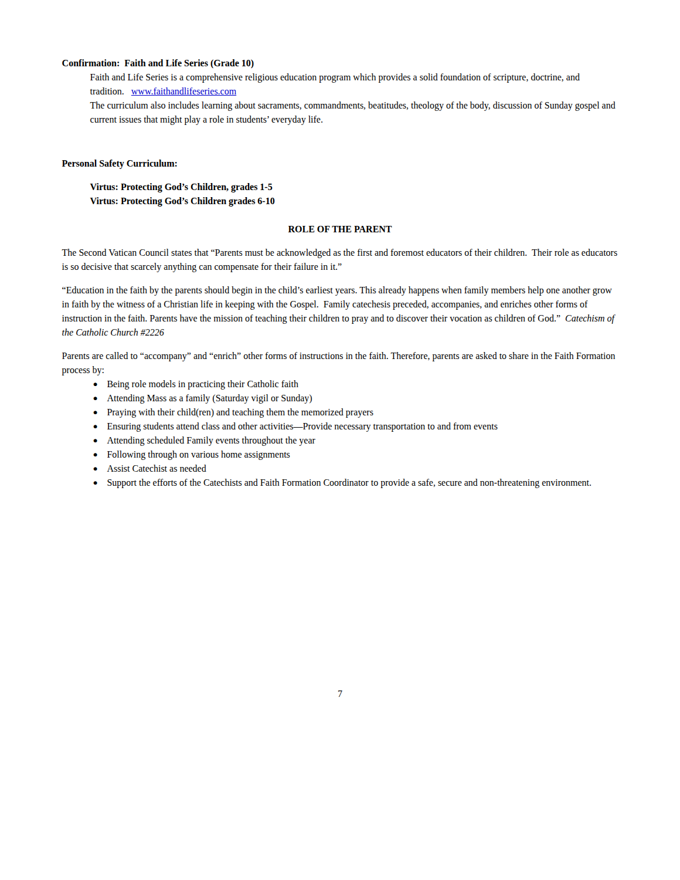Confirmation: Faith and Life Series (Grade 10)
Faith and Life Series is a comprehensive religious education program which provides a solid foundation of scripture, doctrine, and tradition. www.faithandlifeseries.com
The curriculum also includes learning about sacraments, commandments, beatitudes, theology of the body, discussion of Sunday gospel and current issues that might play a role in students’ everyday life.
Personal Safety Curriculum:
Virtus: Protecting God’s Children, grades 1-5
Virtus: Protecting God’s Children grades 6-10
ROLE OF THE PARENT
The Second Vatican Council states that “Parents must be acknowledged as the first and foremost educators of their children. Their role as educators is so decisive that scarcely anything can compensate for their failure in it.”
“Education in the faith by the parents should begin in the child’s earliest years. This already happens when family members help one another grow in faith by the witness of a Christian life in keeping with the Gospel. Family catechesis preceded, accompanies, and enriches other forms of instruction in the faith. Parents have the mission of teaching their children to pray and to discover their vocation as children of God.” Catechism of the Catholic Church #2226
Parents are called to “accompany” and “enrich” other forms of instructions in the faith. Therefore, parents are asked to share in the Faith Formation process by:
Being role models in practicing their Catholic faith
Attending Mass as a family (Saturday vigil or Sunday)
Praying with their child(ren) and teaching them the memorized prayers
Ensuring students attend class and other activities—Provide necessary transportation to and from events
Attending scheduled Family events throughout the year
Following through on various home assignments
Assist Catechist as needed
Support the efforts of the Catechists and Faith Formation Coordinator to provide a safe, secure and non-threatening environment.
7